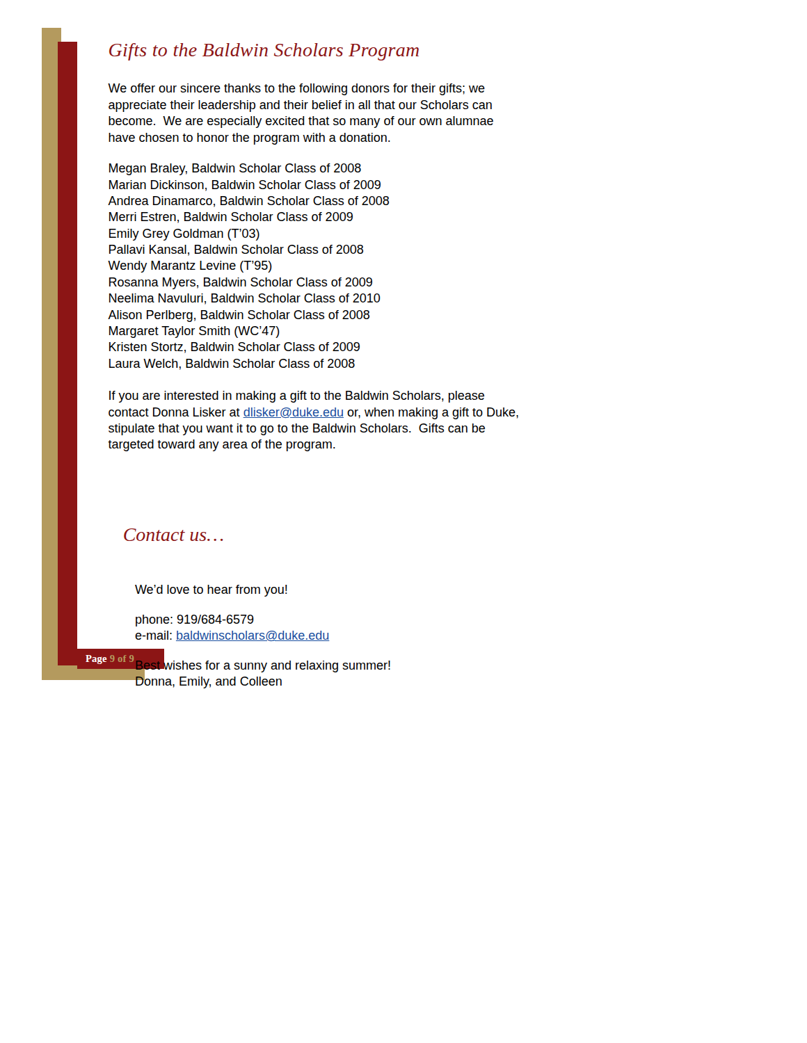Page 9 of 9
Gifts to the Baldwin Scholars Program
We offer our sincere thanks to the following donors for their gifts; we appreciate their leadership and their belief in all that our Scholars can become. We are especially excited that so many of our own alumnae have chosen to honor the program with a donation.
Megan Braley, Baldwin Scholar Class of 2008
Marian Dickinson, Baldwin Scholar Class of 2009
Andrea Dinamarco, Baldwin Scholar Class of 2008
Merri Estren, Baldwin Scholar Class of 2009
Emily Grey Goldman (T’03)
Pallavi Kansal, Baldwin Scholar Class of 2008
Wendy Marantz Levine (T’95)
Rosanna Myers, Baldwin Scholar Class of 2009
Neelima Navuluri, Baldwin Scholar Class of 2010
Alison Perlberg, Baldwin Scholar Class of 2008
Margaret Taylor Smith (WC’47)
Kristen Stortz, Baldwin Scholar Class of 2009
Laura Welch, Baldwin Scholar Class of 2008
If you are interested in making a gift to the Baldwin Scholars, please contact Donna Lisker at dlisker@duke.edu or, when making a gift to Duke, stipulate that you want it to go to the Baldwin Scholars. Gifts can be targeted toward any area of the program.
Contact us…
We’d love to hear from you!
phone: 919/684-6579
e-mail: baldwinscholars@duke.edu
Best wishes for a sunny and relaxing summer!
Donna, Emily, and Colleen